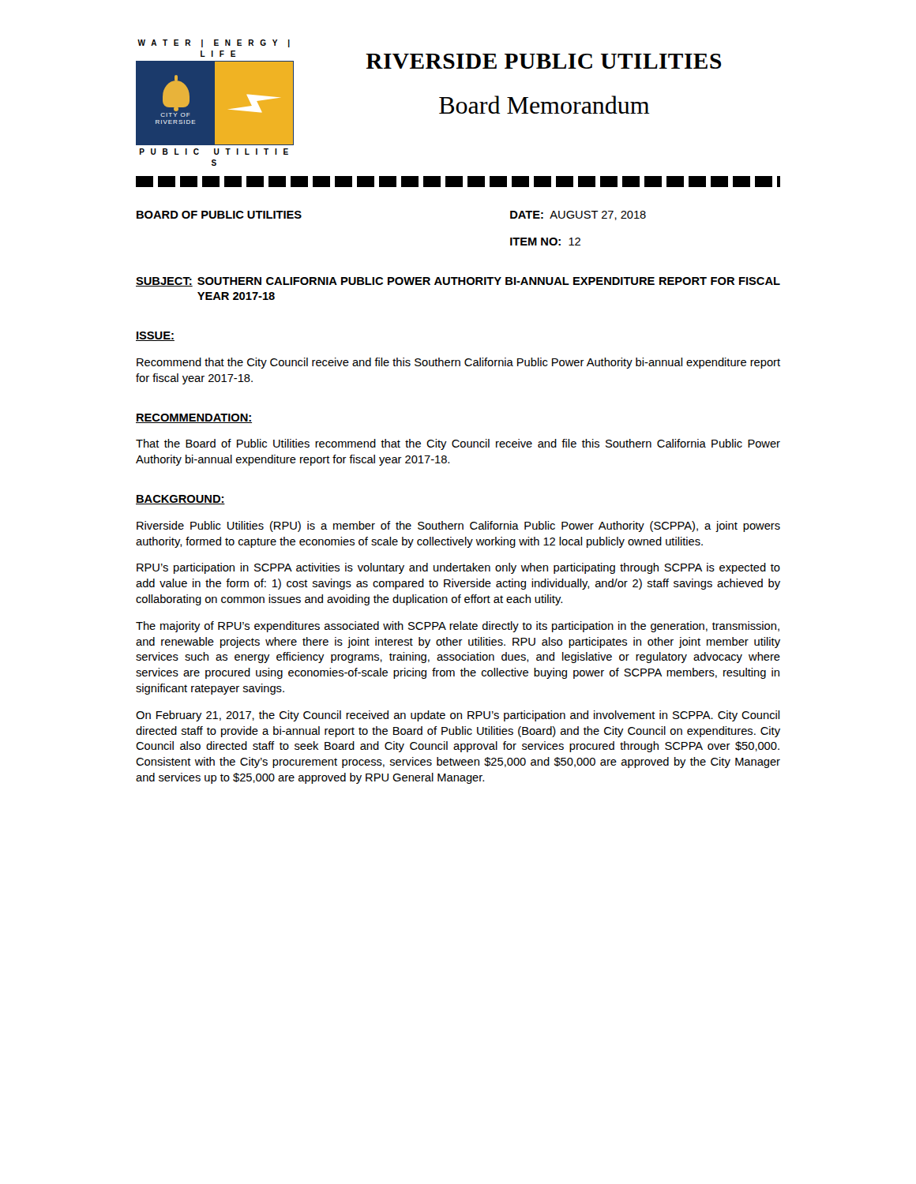W A T E R | E N E R G Y | L I F E
CITY OF
RIVERSIDE
P U B L I C U T I L I T I E S
RIVERSIDE PUBLIC UTILITIES
Board Memorandum
BOARD OF PUBLIC UTILITIES
DATE: AUGUST 27, 2018
ITEM NO: 12
SUBJECT:
SOUTHERN CALIFORNIA PUBLIC POWER AUTHORITY BI-ANNUAL EXPENDITURE REPORT FOR FISCAL YEAR 2017-18
ISSUE:
Recommend that the City Council receive and file this Southern California Public Power Authority bi-annual expenditure report for fiscal year 2017-18.
RECOMMENDATION:
That the Board of Public Utilities recommend that the City Council receive and file this Southern California Public Power Authority bi-annual expenditure report for fiscal year 2017-18.
BACKGROUND:
Riverside Public Utilities (RPU) is a member of the Southern California Public Power Authority (SCPPA), a joint powers authority, formed to capture the economies of scale by collectively working with 12 local publicly owned utilities.
RPU’s participation in SCPPA activities is voluntary and undertaken only when participating through SCPPA is expected to add value in the form of: 1) cost savings as compared to Riverside acting individually, and/or 2) staff savings achieved by collaborating on common issues and avoiding the duplication of effort at each utility.
The majority of RPU’s expenditures associated with SCPPA relate directly to its participation in the generation, transmission, and renewable projects where there is joint interest by other utilities. RPU also participates in other joint member utility services such as energy efficiency programs, training, association dues, and legislative or regulatory advocacy where services are procured using economies-of-scale pricing from the collective buying power of SCPPA members, resulting in significant ratepayer savings.
On February 21, 2017, the City Council received an update on RPU’s participation and involvement in SCPPA. City Council directed staff to provide a bi-annual report to the Board of Public Utilities (Board) and the City Council on expenditures. City Council also directed staff to seek Board and City Council approval for services procured through SCPPA over $50,000. Consistent with the City’s procurement process, services between $25,000 and $50,000 are approved by the City Manager and services up to $25,000 are approved by RPU General Manager.